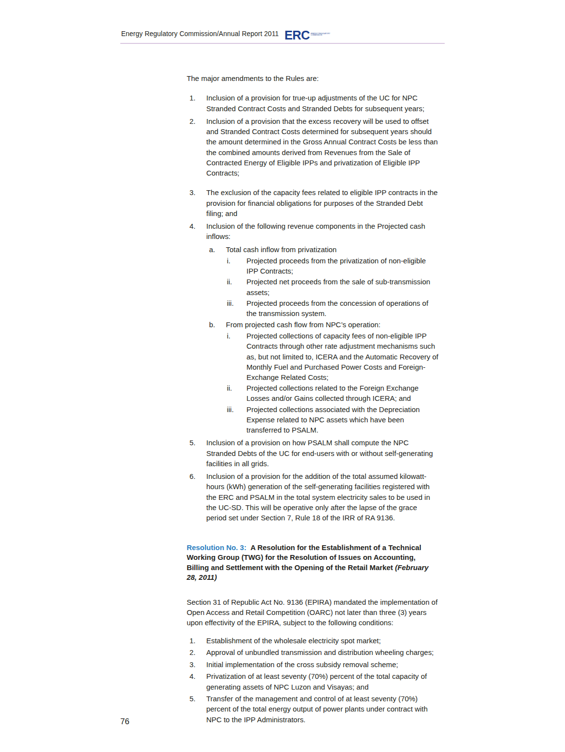Energy Regulatory Commission/Annual Report 2011
ERC Energy Regulatory Commission
The major amendments to the Rules are:
1. Inclusion of a provision for true-up adjustments of the UC for NPC Stranded Contract Costs and Stranded Debts for subsequent years;
2. Inclusion of a provision that the excess recovery will be used to offset and Stranded Contract Costs determined for subsequent years should the amount determined in the Gross Annual Contract Costs be less than the combined amounts derived from Revenues from the Sale of Contracted Energy of Eligible IPPs and privatization of Eligible IPP Contracts;
3. The exclusion of the capacity fees related to eligible IPP contracts in the provision for financial obligations for purposes of the Stranded Debt filing; and
4. Inclusion of the following revenue components in the Projected cash inflows:
a. Total cash inflow from privatization
i. Projected proceeds from the privatization of non-eligible IPP Contracts;
ii. Projected net proceeds from the sale of sub-transmission assets;
iii. Projected proceeds from the concession of operations of the transmission system.
b. From projected cash flow from NPC’s operation:
i. Projected collections of capacity fees of non-eligible IPP Contracts through other rate adjustment mechanisms such as, but not limited to, ICERA and the Automatic Recovery of Monthly Fuel and Purchased Power Costs and Foreign-Exchange Related Costs;
ii. Projected collections related to the Foreign Exchange Losses and/or Gains collected through ICERA; and
iii. Projected collections associated with the Depreciation Expense related to NPC assets which have been transferred to PSALM.
5. Inclusion of a provision on how PSALM shall compute the NPC Stranded Debts of the UC for end-users with or without self-generating facilities in all grids.
6. Inclusion of a provision for the addition of the total assumed kilowatt-hours (kWh) generation of the self-generating facilities registered with the ERC and PSALM in the total system electricity sales to be used in the UC-SD. This will be operative only after the lapse of the grace period set under Section 7, Rule 18 of the IRR of RA 9136.
Resolution No. 3: A Resolution for the Establishment of a Technical Working Group (TWG) for the Resolution of Issues on Accounting, Billing and Settlement with the Opening of the Retail Market (February 28, 2011)
Section 31 of Republic Act No. 9136 (EPIRA) mandated the implementation of Open Access and Retail Competition (OARC) not later than three (3) years upon effectivity of the EPIRA, subject to the following conditions:
1. Establishment of the wholesale electricity spot market;
2. Approval of unbundled transmission and distribution wheeling charges;
3. Initial implementation of the cross subsidy removal scheme;
4. Privatization of at least seventy (70%) percent of the total capacity of generating assets of NPC Luzon and Visayas; and
5. Transfer of the management and control of at least seventy (70%) percent of the total energy output of power plants under contract with NPC to the IPP Administrators.
76